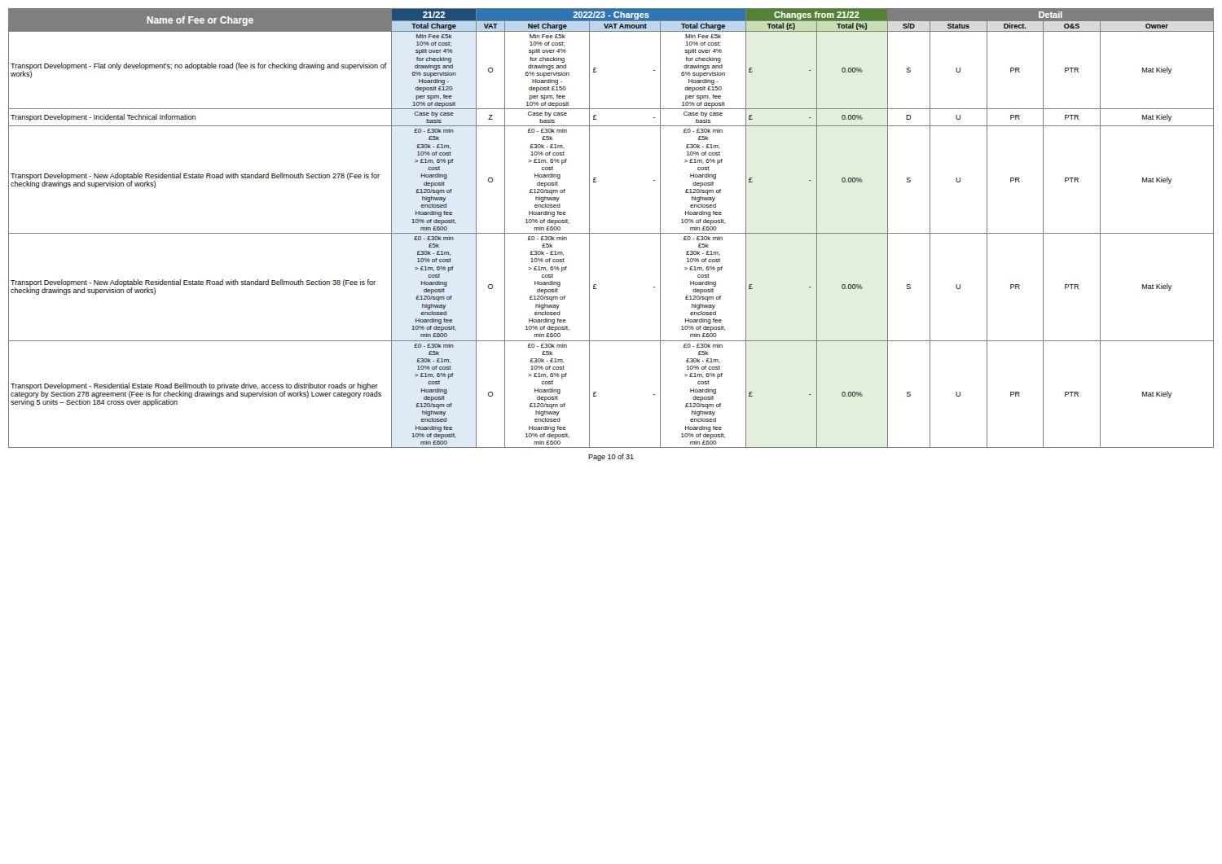| Name of Fee or Charge | 21/22 | 2022/23 - Charges | Changes from 21/22 | Detail |
| --- | --- | --- | --- | --- |
| Total Charge | VAT | Net Charge | VAT Amount | Total Charge | Total (£) | Total (%) | S/D | Status | Direct. | O&S | Owner |
| Transport Development - Flat only development's; no adoptable road (fee is for checking drawing and supervision of works) | Min Fee £5k 10% of cost; split over 4% for checking drawings and 6% supervision Hoarding - deposit £120 per spm, fee 10% of deposit | O | Min Fee £5k 10% of cost; split over 4% for checking drawings and 6% supervision Hoarding - deposit £150 per spm, fee 10% of deposit | £ - | Min Fee £5k 10% of cost; split over 4% for checking drawings and 6% supervision Hoarding - deposit £150 per spm, fee 10% of deposit | £ - | 0.00% | S | U | PR | PTR | Mat Kiely |
| Transport Development - Incidental Technical Information | Case by case basis | Z | Case by case basis | £ - | Case by case basis | £ - | 0.00% | D | U | PR | PTR | Mat Kiely |
| Transport Development - New Adoptable Residential Estate Road with standard Bellmouth Section 278 (Fee is for checking drawings and supervision of works) | £0 - £30k min £5k £30k - £1m, 10% of cost > £1m, 6% pf cost Hoarding deposit £120/sqm of highway enclosed Hoarding fee 10% of deposit, min £600 | O | £0 - £30k min £5k £30k - £1m, 10% of cost > £1m, 6% pf cost Hoarding deposit £120/sqm of highway enclosed Hoarding fee 10% of deposit, min £600 | £ - | £0 - £30k min £5k £30k - £1m, 10% of cost > £1m, 6% pf cost Hoarding deposit £120/sqm of highway enclosed Hoarding fee 10% of deposit, min £600 | £ - | 0.00% | S | U | PR | PTR | Mat Kiely |
| Transport Development - New Adoptable Residential Estate Road with standard Bellmouth Section 38 (Fee is for checking drawings and supervision of works) | £0 - £30k min £5k £30k - £1m, 10% of cost > £1m, 6% pf cost Hoarding deposit £120/sqm of highway enclosed Hoarding fee 10% of deposit, min £600 | O | £0 - £30k min £5k £30k - £1m, 10% of cost > £1m, 6% pf cost Hoarding deposit £120/sqm of highway enclosed Hoarding fee 10% of deposit, min £600 | £ - | £0 - £30k min £5k £30k - £1m, 10% of cost > £1m, 6% pf cost Hoarding deposit £120/sqm of highway enclosed Hoarding fee 10% of deposit, min £600 | £ - | 0.00% | S | U | PR | PTR | Mat Kiely |
| Transport Development - Residential Estate Road Bellmouth to private drive, access to distributor roads or higher category by Section 278 agreement (Fee is for checking drawings and supervision of works) Lower category roads serving 5 units – Section 184 cross over application | £0 - £30k min £5k £30k - £1m, 10% of cost > £1m, 6% pf cost Hoarding deposit £120/sqm of highway enclosed Hoarding fee 10% of deposit, min £600 | O | £0 - £30k min £5k £30k - £1m, 10% of cost > £1m, 6% pf cost Hoarding deposit £120/sqm of highway enclosed Hoarding fee 10% of deposit, min £600 | £ - | £0 - £30k min £5k £30k - £1m, 10% of cost > £1m, 6% pf cost Hoarding deposit £120/sqm of highway enclosed Hoarding fee 10% of deposit, min £600 | £ - | 0.00% | S | U | PR | PTR | Mat Kiely |
Page 10 of 31